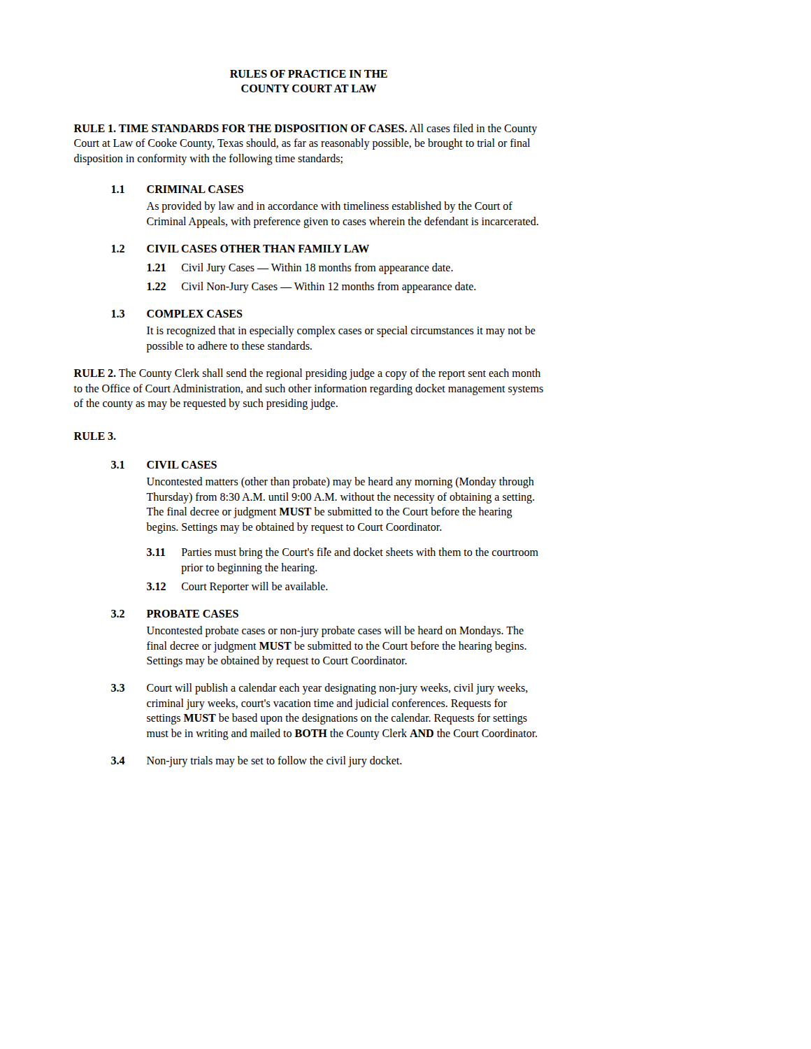RULES OF PRACTICE IN THE
COUNTY COURT AT LAW
RULE 1. TIME STANDARDS FOR THE DISPOSITION OF CASES. All cases filed in the County Court at Law of Cooke County, Texas should, as far as reasonably possible, be brought to trial or final disposition in conformity with the following time standards;
1.1
CRIMINAL CASES As provided by law and in accordance with timeliness established by the Court of Criminal Appeals, with preference given to cases wherein the defendant is incarcerated.
1.2
CIVIL CASES OTHER THAN FAMILY LAW
1.21
Civil Jury Cases — Within 18 months from appearance date.
1.22
Civil Non-Jury Cases — Within 12 months from appearance date.
1.3
COMPLEX CASES It is recognized that in especially complex cases or special circumstances it may not be possible to adhere to these standards.
RULE 2. The County Clerk shall send the regional presiding judge a copy of the report sent each month to the Office of Court Administration, and such other information regarding docket management systems of the county as may be requested by such presiding judge.
RULE 3.
3.1
CIVIL CASES Uncontested matters (other than probate) may be heard any morning (Monday through Thursday) from 8:30 A.M. until 9:00 A.M. without the necessity of obtaining a setting. The final decree or judgment MUST be submitted to the Court before the hearing begins. Settings may be obtained by request to Court Coordinator.
3.11
Parties must bring the Court's file and docket sheets with them to the courtroom prior to beginning the hearing.
3.12
Court Reporter will be available.
3.2
PROBATE CASES Uncontested probate cases or non-jury probate cases will be heard on Mondays. The final decree or judgment MUST be submitted to the Court before the hearing begins. Settings may be obtained by request to Court Coordinator.
3.3
Court will publish a calendar each year designating non-jury weeks, civil jury weeks, criminal jury weeks, court's vacation time and judicial conferences. Requests for settings MUST be based upon the designations on the calendar. Requests for settings must be in writing and mailed to BOTH the County Clerk AND the Court Coordinator.
3.4
Non-jury trials may be set to follow the civil jury docket.